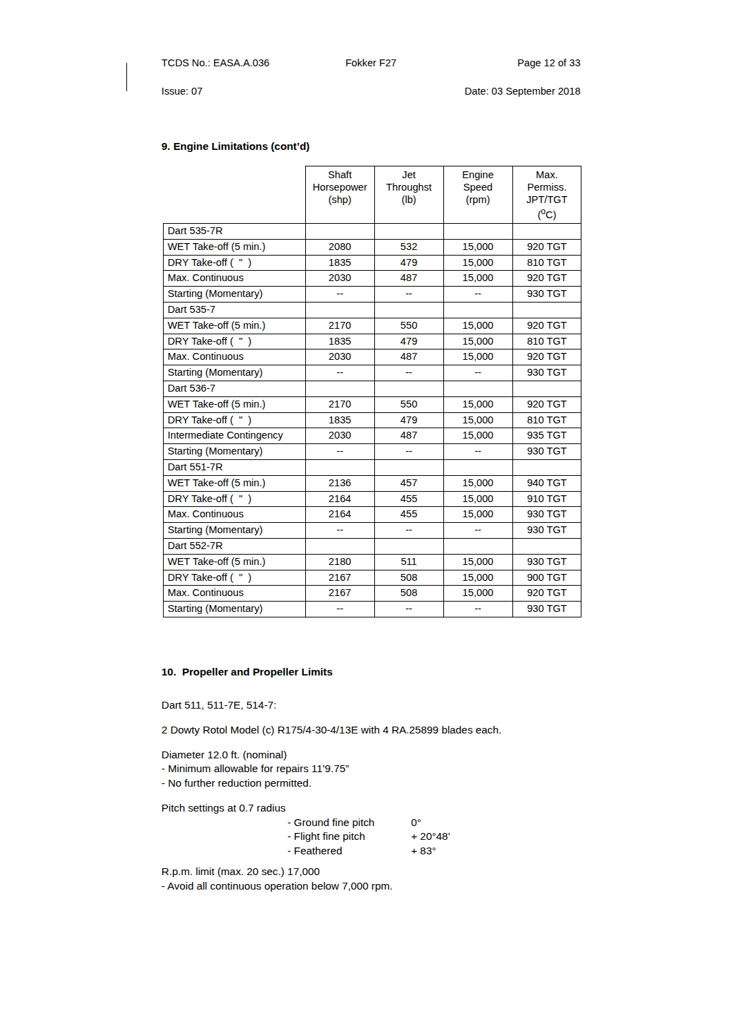TCDS No.: EASA.A.036
Fokker F27
Page 12 of 33
Issue: 07
Date: 03 September 2018
9. Engine Limitations (cont’d)
| | Shaft Horsepower (shp) | Jet Throughst (lb) | Engine Speed (rpm) | Max. Permiss. JPT/TGT ( o C) |
| --- | --- | --- | --- | --- |
| Dart 535-7R | | | | |
| WET Take-off (5 min.) | 2080 | 532 | 15,000 | 920 TGT |
| DRY Take-off ( " ) | 1835 | 479 | 15,000 | 810 TGT |
| Max. Continuous | 2030 | 487 | 15,000 | 920 TGT |
| Starting (Momentary) | -- | -- | -- | 930 TGT |
| Dart 535-7 | | | | |
| WET Take-off (5 min.) | 2170 | 550 | 15,000 | 920 TGT |
| DRY Take-off ( " ) | 1835 | 479 | 15,000 | 810 TGT |
| Max. Continuous | 2030 | 487 | 15,000 | 920 TGT |
| Starting (Momentary) | -- | -- | -- | 930 TGT |
| Dart 536-7 | | | | |
| WET Take-off (5 min.) | 2170 | 550 | 15,000 | 920 TGT |
| DRY Take-off ( " ) | 1835 | 479 | 15,000 | 810 TGT |
| Intermediate Contingency | 2030 | 487 | 15,000 | 935 TGT |
| Starting (Momentary) | -- | -- | -- | 930 TGT |
| Dart 551-7R | | | | |
| WET Take-off (5 min.) | 2136 | 457 | 15,000 | 940 TGT |
| DRY Take-off ( " ) | 2164 | 455 | 15,000 | 910 TGT |
| Max. Continuous | 2164 | 455 | 15,000 | 930 TGT |
| Starting (Momentary) | -- | -- | -- | 930 TGT |
| Dart 552-7R | | | | |
| WET Take-off (5 min.) | 2180 | 511 | 15,000 | 930 TGT |
| DRY Take-off ( " ) | 2167 | 508 | 15,000 | 900 TGT |
| Max. Continuous | 2167 | 508 | 15,000 | 920 TGT |
| Starting (Momentary) | -- | -- | -- | 930 TGT |
10. Propeller and Propeller Limits
Dart 511, 511-7E, 514-7:
2 Dowty Rotol Model (c) R175/4-30-4/13E with 4 RA.25899 blades each.
Diameter 12.0 ft. (nominal)
- Minimum allowable for repairs 11’9.75”
- No further reduction permitted.
Pitch settings at 0.7 radius
| - Ground fine pitch | 0° |
| - Flight fine pitch | + 20°48’ |
| - Feathered | + 83° |
R.p.m. limit (max. 20 sec.) 17,000
- Avoid all continuous operation below 7,000 rpm.